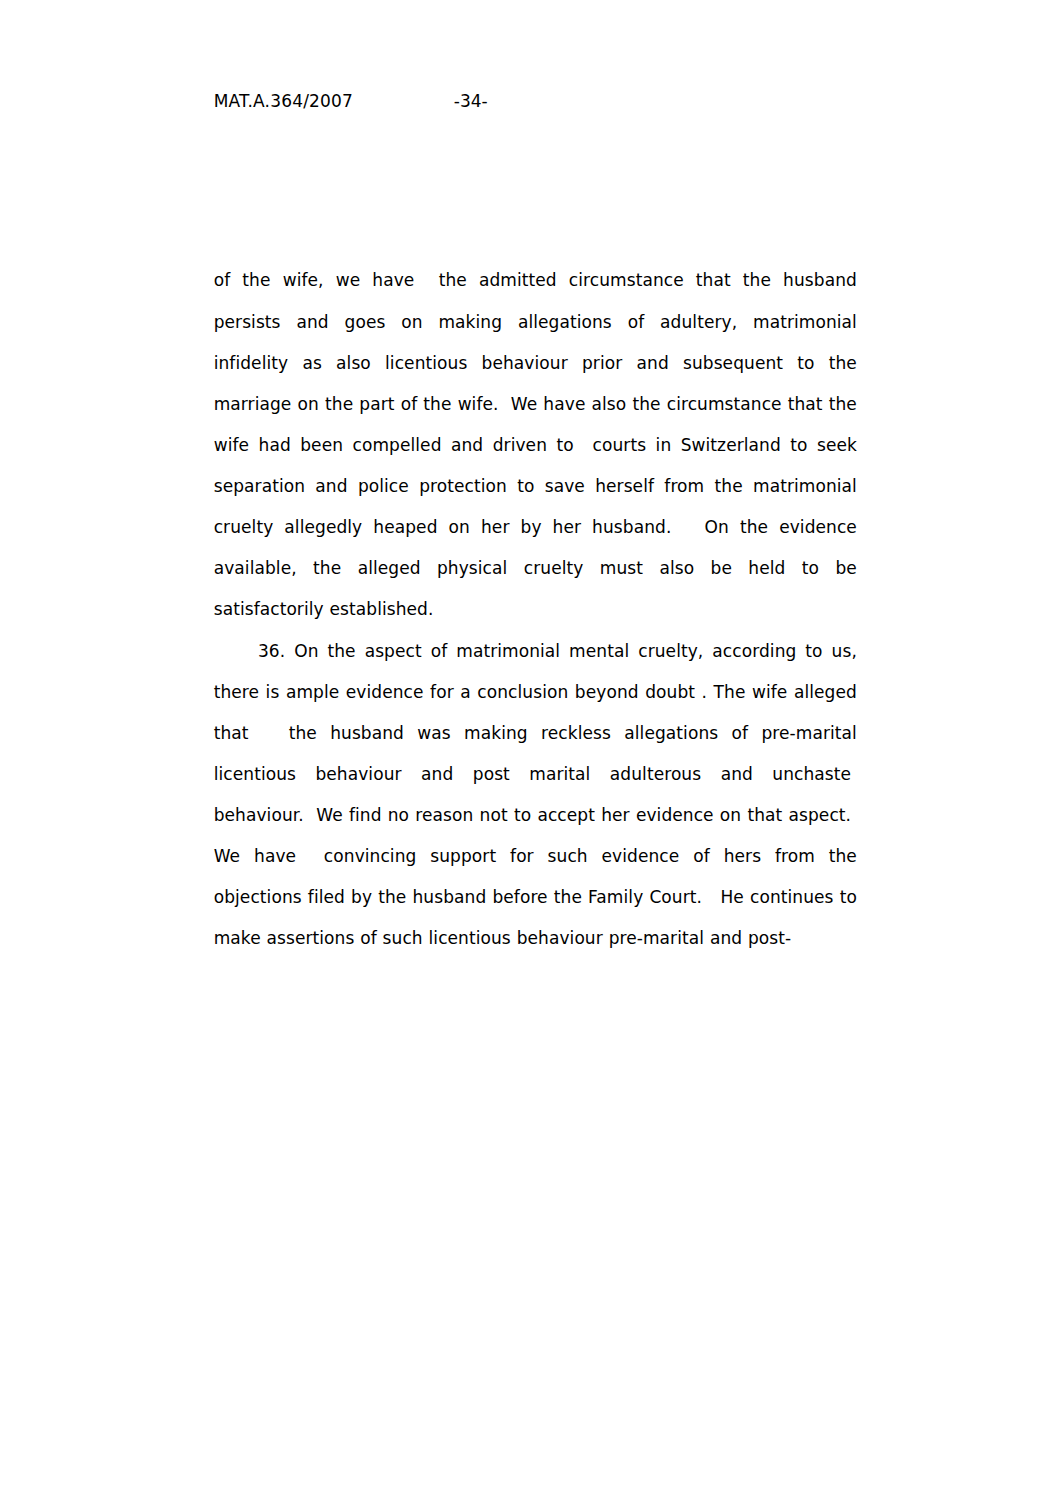MAT.A.364/2007 -34-
of the wife, we have the admitted circumstance that the husband persists and goes on making allegations of adultery, matrimonial infidelity as also licentious behaviour prior and subsequent to the marriage on the part of the wife. We have also the circumstance that the wife had been compelled and driven to courts in Switzerland to seek separation and police protection to save herself from the matrimonial cruelty allegedly heaped on her by her husband. On the evidence available, the alleged physical cruelty must also be held to be satisfactorily established.
36. On the aspect of matrimonial mental cruelty, according to us, there is ample evidence for a conclusion beyond doubt . The wife alleged that the husband was making reckless allegations of pre-marital licentious behaviour and post marital adulterous and unchaste behaviour. We find no reason not to accept her evidence on that aspect. We have convincing support for such evidence of hers from the objections filed by the husband before the Family Court. He continues to make assertions of such licentious behaviour pre-marital and post-